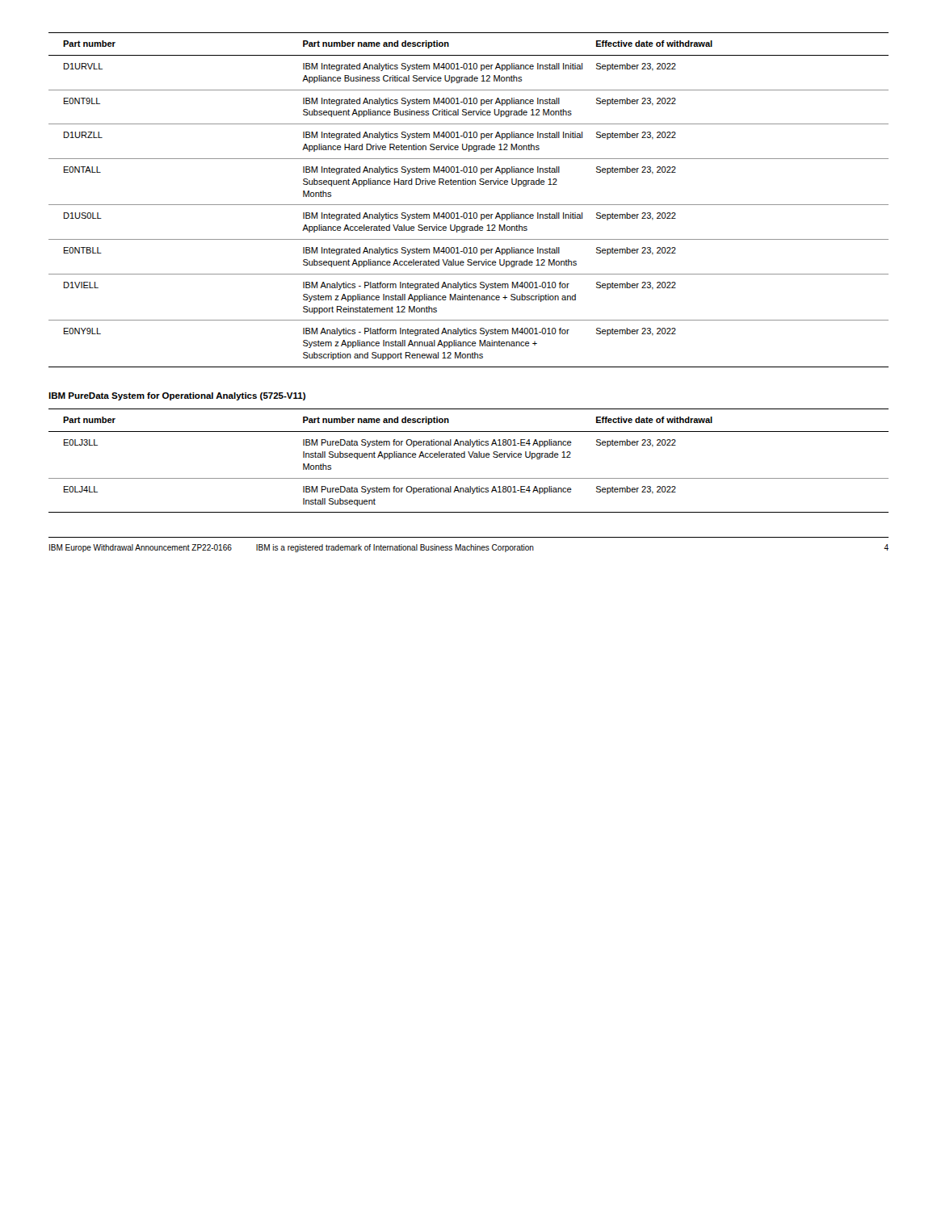| Part number | Part number name and description | Effective date of withdrawal |
| --- | --- | --- |
| D1URVLL | IBM Integrated Analytics System M4001-010 per Appliance Install Initial Appliance Business Critical Service Upgrade 12 Months | September 23, 2022 |
| E0NT9LL | IBM Integrated Analytics System M4001-010 per Appliance Install Subsequent Appliance Business Critical Service Upgrade 12 Months | September 23, 2022 |
| D1URZLL | IBM Integrated Analytics System M4001-010 per Appliance Install Initial Appliance Hard Drive Retention Service Upgrade 12 Months | September 23, 2022 |
| E0NTALL | IBM Integrated Analytics System M4001-010 per Appliance Install Subsequent Appliance Hard Drive Retention Service Upgrade 12 Months | September 23, 2022 |
| D1US0LL | IBM Integrated Analytics System M4001-010 per Appliance Install Initial Appliance Accelerated Value Service Upgrade 12 Months | September 23, 2022 |
| E0NTBLL | IBM Integrated Analytics System M4001-010 per Appliance Install Subsequent Appliance Accelerated Value Service Upgrade 12 Months | September 23, 2022 |
| D1VIELL | IBM Analytics - Platform Integrated Analytics System M4001-010 for System z Appliance Install Appliance Maintenance + Subscription and Support Reinstatement 12 Months | September 23, 2022 |
| E0NY9LL | IBM Analytics - Platform Integrated Analytics System M4001-010 for System z Appliance Install Annual Appliance Maintenance + Subscription and Support Renewal 12 Months | September 23, 2022 |
IBM PureData System for Operational Analytics (5725-V11)
| Part number | Part number name and description | Effective date of withdrawal |
| --- | --- | --- |
| E0LJ3LL | IBM PureData System for Operational Analytics A1801-E4 Appliance Install Subsequent Appliance Accelerated Value Service Upgrade 12 Months | September 23, 2022 |
| E0LJ4LL | IBM PureData System for Operational Analytics A1801-E4 Appliance Install Subsequent | September 23, 2022 |
IBM Europe Withdrawal Announcement ZP22-0166 IBM is a registered trademark of International Business Machines Corporation 4